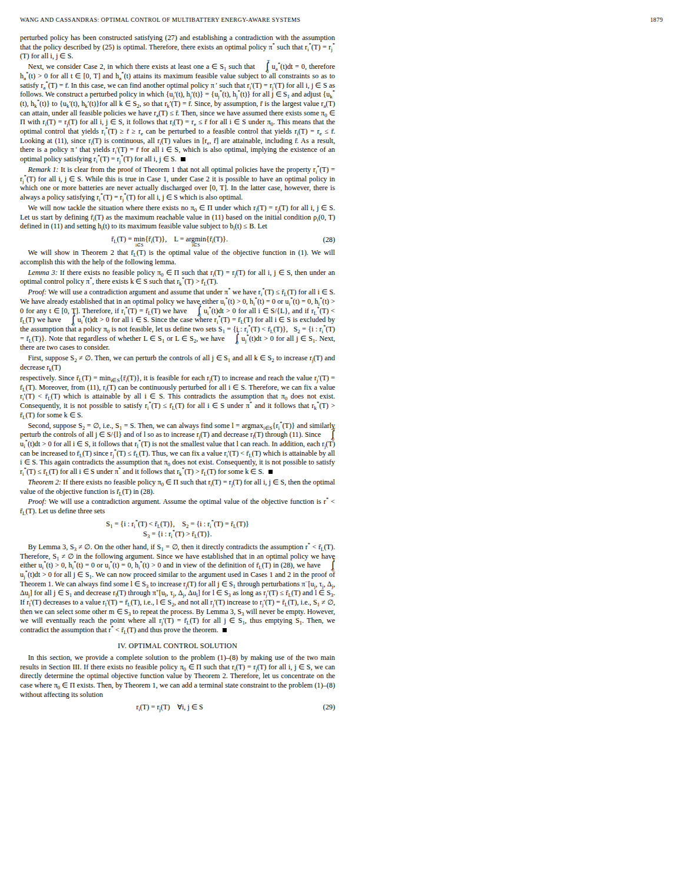Wang and Cassandras: Optimal Control of Multibattery Energy-Aware Systems 1879
perturbed policy has been constructed satisfying (27) and establishing a contradiction with the assumption that the policy described by (25) is optimal. Therefore, there exists an optimal policy π* such that ri*(T) = rj*(T) for all i, j ∈ S.
Next, we consider Case 2, in which there exists at least one a ∈ S1 such that T∫0 ua*(t)dt = 0, therefore ha*(t) > 0 for all t ∈ [0, T] and ha*(t) attains its maximum feasible value subject to all constraints so as to satisfy ra*(T) = r̄. In this case, we can find another optimal policy π ′ such that ri′(T) = rj′(T) for all i, j ∈ S as follows. We construct a perturbed policy in which {uj′(t), hj′(t)} = {uj*(t), hj*(t)} for all j ∈ S1 and adjust {uk*(t), hk*(t)} to {uk′(t), hk′(t)}for all k ∈ S2, so that rk′(T) = r̄. Since, by assumption, r̄ is the largest value ra(T) can attain, under all feasible policies we have ra(T) ≤ r̄. Then, since we have assumed there exists some π0 ∈ Π with ri(T) = rj(T) for all i, j ∈ S, it follows that ri(T) = re ≤ r̄ for all i ∈ S under π0. This means that the optimal control that yields ri*(T) ≥ r̄ ≥ re can be perturbed to a feasible control that yields ri(T) = re ≤ r̄. Looking at (11), since ri(T) is continuous, all ri(T) values in [re, r̄] are attainable, including r̄. As a result, there is a policy π ′ that yields ri′(T) = r̄ for all i ∈ S, which is also optimal, implying the existence of an optimal policy satisfying ri*(T) = rj*(T) for all i, j ∈ S.
Remark 1: It is clear from the proof of Theorem 1 that not all optimal policies have the property ri*(T) = rj*(T) for all i, j ∈ S. While this is true in Case 1, under Case 2 it is possible to have an optimal policy in which one or more batteries are never actually discharged over [0, T]. In the latter case, however, there is always a policy satisfying ri*(T) = rj*(T) for all i, j ∈ S which is also optimal.
We will now tackle the situation where there exists no π0 ∈ Π under which ri(T) = rj(T) for all i, j ∈ S. Let us start by defining r̄i(T) as the maximum reachable value in (11) based on the initial condition ρi(0, T) defined in (11) and setting hi(t) to its maximum feasible value subject to bi(t) ≤ B. Let
r̄L(T) = mini∈S{r̄i(T)}, L = argmini∈S{r̄i(T)}. (28)
We will show in Theorem 2 that r̄L(T) is the optimal value of the objective function in (1). We will accomplish this with the help of the following lemma.
Lemma 3: If there exists no feasible policy π0 ∈ Π such that ri(T) = rj(T) for all i, j ∈ S, then under an optimal control policy π*, there exists k ∈ S such that rk*(T) > r̄L(T).
Proof: We will use a contradiction argument and assume that under π* we have ri*(T) ≤ r̄L(T) for all i ∈ S. We have already established that in an optimal policy we have either ui*(t) > 0, hi*(t) = 0 or ui*(t) = 0, hi*(t) > 0 for any t ∈ [0, T]. Therefore, if ri*(T) = r̄L(T) we have T∫0 ui*(t)dt > 0 for all i ∈ S/{L}, and if rL*(T) < r̄L(T) we have T∫0 ui*(t)dt > 0 for all i ∈ S. Since the case where ri*(T) = r̄L(T) for all i ∈ S is excluded by the assumption that a policy π0 is not feasible, let us define two sets S1 = {i : ri*(T) < r̄L(T)}, S2 = {i : ri*(T) = r̄L(T)}. Note that regardless of whether L ∈ S1 or L ∈ S2, we have T∫0 uj*(t)dt > 0 for all j ∈ S1. Next, there are two cases to consider.
First, suppose S2 ≠ ∅. Then, we can perturb the controls of all j ∈ S1 and all k ∈ S2 to increase rj(T) and decrease rk(T)
respectively. Since r̄L(T) = mini∈S{r̄i(T)}, it is feasible for each rj(T) to increase and reach the value rj′(T) = r̄L(T). Moreover, from (11), ri(T) can be continuously perturbed for all i ∈ S. Therefore, we can fix a value ri′(T) < r̄L(T) which is attainable by all i ∈ S. This contradicts the assumption that π0 does not exist. Consequently, it is not possible to satisfy ri*(T) ≤ r̄L(T) for all i ∈ S under π* and it follows that rk*(T) > r̄L(T) for some k ∈ S.
Second, suppose S2 = ∅, i.e., S1 = S. Then, we can always find some l = argmaxi∈S{ri*(T)} and similarly perturb the controls of all j ∈ S/{l} and of l so as to increase rj(T) and decrease rl(T) through (11). Since T∫0 ui*(t)dt > 0 for all i ∈ S, it follows that rl*(T) is not the smallest value that l can reach. In addition, each rj(T) can be increased to r̄L(T) since rj*(T) ≤ r̄L(T). Thus, we can fix a value ri′(T) < r̄L(T) which is attainable by all i ∈ S. This again contradicts the assumption that π0 does not exist. Consequently, it is not possible to satisfy ri*(T) ≤ r̄L(T) for all i ∈ S under π* and it follows that rk*(T) > r̄L(T) for some k ∈ S.
Theorem 2: If there exists no feasible policy π0 ∈ Π such that ri(T) = rj(T) for all i, j ∈ S, then the optimal value of the objective function is r̄L(T) in (28).
Proof: We will use a contradiction argument. Assume the optimal value of the objective function is r* < r̄L(T). Let us define three sets
S1 = {i : ri*(T) < r̄L(T)}, S2 = {i : ri*(T) = r̄L(T)} S3 = {i : ri*(T) > r̄L(T)}.
By Lemma 3, S3 ≠ ∅. On the other hand, if S1 = ∅, then it directly contradicts the assumption r* < r̄L(T). Therefore, S1 ≠ ∅ in the following argument. Since we have established that in an optimal policy we have either ui*(t) > 0, hi*(t) = 0 or ui*(t) = 0, hi*(t) > 0 and in view of the definition of r̄L(T) in (28), we have T∫0 uj*(t)dt > 0 for all j ∈ S1. We can now proceed similar to the argument used in Cases 1 and 2 in the proof of Theorem 1. We can always find some l ∈ S3 to increase rj(T) for all j ∈ S1 through perturbations π−[uj, τj, Δj, Δuj] for all j ∈ S1 and decrease rl(T) through π+[ul, τj, Δj, Δul] for l ∈ S3 as long as rj′(T) ≤ r̄L(T) and l ∈ S3. If rl′(T) decreases to a value rl′(T) = r̄L(T), i.e., l ∈ S2, and not all rj′(T) increase to rj′(T) = r̄L(T), i.e., S1 ≠ ∅, then we can select some other m ∈ S3 to repeat the process. By Lemma 3, S3 will never be empty. However, we will eventually reach the point where all rj′(T) = r̄L(T) for all j ∈ S1, thus emptying S1. Then, we contradict the assumption that r* < r̄L(T) and thus prove the theorem.
IV. Optimal Control Solution
In this section, we provide a complete solution to the problem (1)–(8) by making use of the two main results in Section III. If there exists no feasible policy π0 ∈ Π such that ri(T) = rj(T) for all i, j ∈ S, we can directly determine the optimal objective function value by Theorem 2. Therefore, let us concentrate on the case where π0 ∈ Π exists. Then, by Theorem 1, we can add a terminal state constraint to the problem (1)–(8) without affecting its solution
ri(T) = rj(T) ∀i, j ∈ S (29)